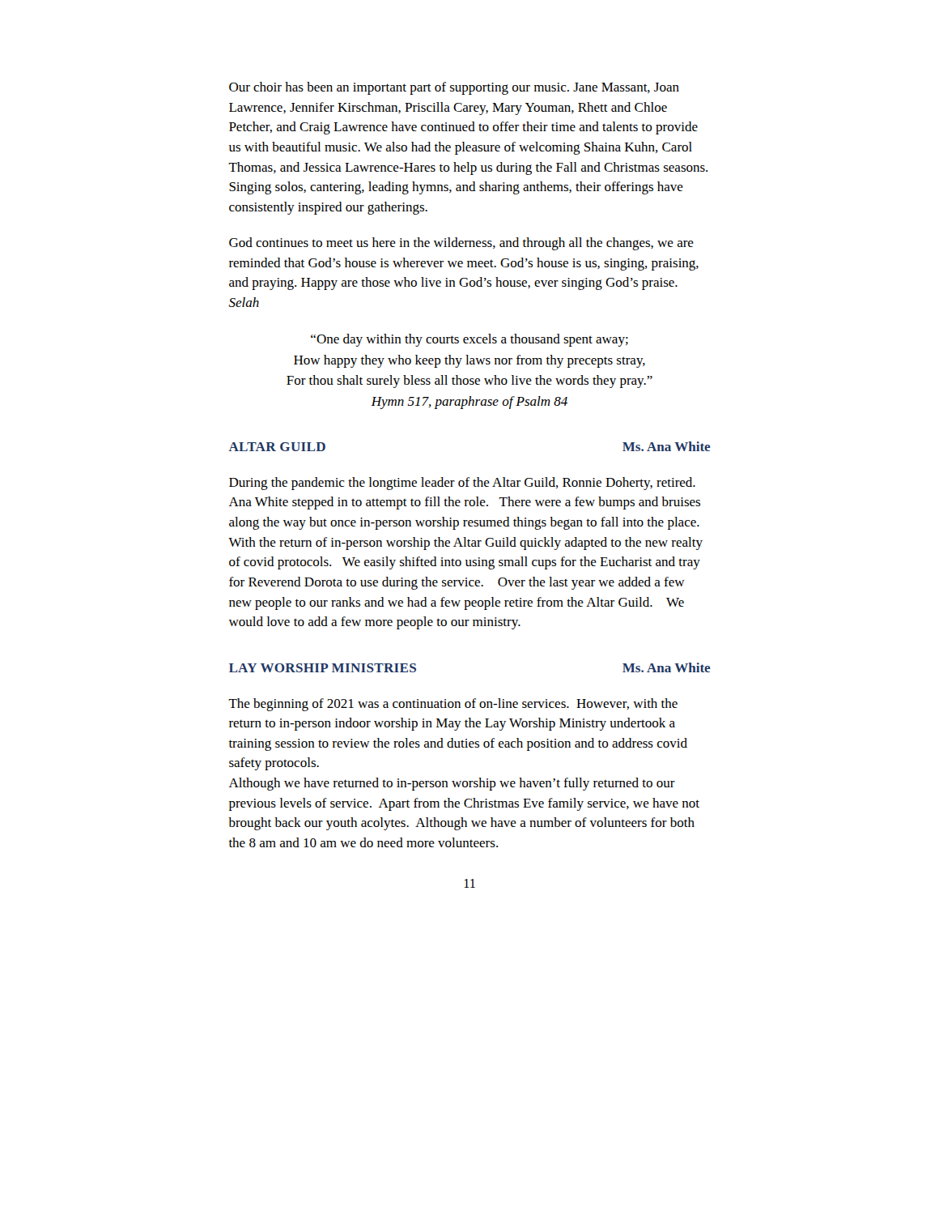Our choir has been an important part of supporting our music. Jane Massant, Joan Lawrence, Jennifer Kirschman, Priscilla Carey, Mary Youman, Rhett and Chloe Petcher, and Craig Lawrence have continued to offer their time and talents to provide us with beautiful music. We also had the pleasure of welcoming Shaina Kuhn, Carol Thomas, and Jessica Lawrence-Hares to help us during the Fall and Christmas seasons. Singing solos, cantering, leading hymns, and sharing anthems, their offerings have consistently inspired our gatherings.
God continues to meet us here in the wilderness, and through all the changes, we are reminded that God’s house is wherever we meet. God’s house is us, singing, praising, and praying. Happy are those who live in God’s house, ever singing God’s praise. Selah
“One day within thy courts excels a thousand spent away;
How happy they who keep thy laws nor from thy precepts stray,
For thou shalt surely bless all those who live the words they pray.”
Hymn 517, paraphrase of Psalm 84
Altar Guild Ms. Ana White
During the pandemic the longtime leader of the Altar Guild, Ronnie Doherty, retired. Ana White stepped in to attempt to fill the role. There were a few bumps and bruises along the way but once in-person worship resumed things began to fall into the place.
With the return of in-person worship the Altar Guild quickly adapted to the new realty of covid protocols. We easily shifted into using small cups for the Eucharist and tray for Reverend Dorota to use during the service. Over the last year we added a few new people to our ranks and we had a few people retire from the Altar Guild. We would love to add a few more people to our ministry.
Lay Worship Ministries Ms. Ana White
The beginning of 2021 was a continuation of on-line services. However, with the return to in-person indoor worship in May the Lay Worship Ministry undertook a training session to review the roles and duties of each position and to address covid safety protocols.
Although we have returned to in-person worship we haven’t fully returned to our previous levels of service. Apart from the Christmas Eve family service, we have not brought back our youth acolytes. Although we have a number of volunteers for both the 8 am and 10 am we do need more volunteers.
11